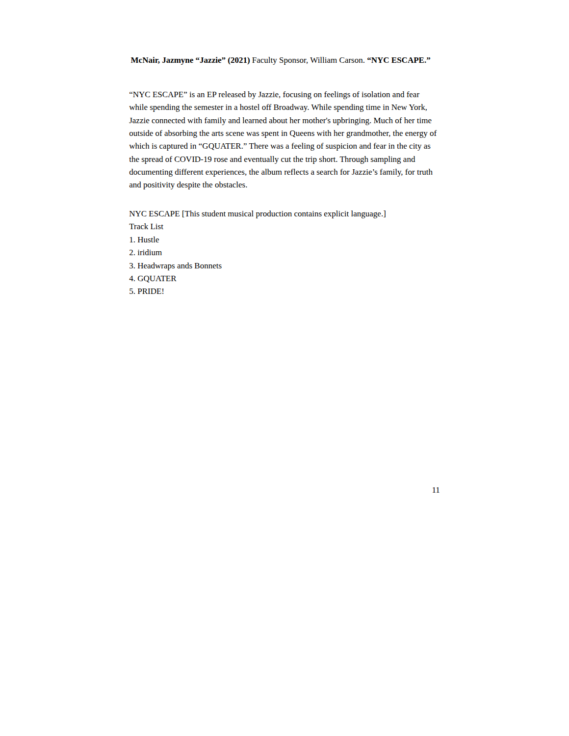McNair, Jazmyne “Jazzie” (2021) Faculty Sponsor, William Carson. “NYC ESCAPE.”
“NYC ESCAPE” is an EP released by Jazzie, focusing on feelings of isolation and fear while spending the semester in a hostel off Broadway. While spending time in New York, Jazzie connected with family and learned about her mother's upbringing. Much of her time outside of absorbing the arts scene was spent in Queens with her grandmother, the energy of which is captured in “GQUATER.” There was a feeling of suspicion and fear in the city as the spread of COVID-19 rose and eventually cut the trip short. Through sampling and documenting different experiences, the album reflects a search for Jazzie’s family, for truth and positivity despite the obstacles.
NYC ESCAPE [This student musical production contains explicit language.]
Track List
1. Hustle
2. iridium
3. Headwraps ands Bonnets
4. GQUATER
5. PRIDE!
11